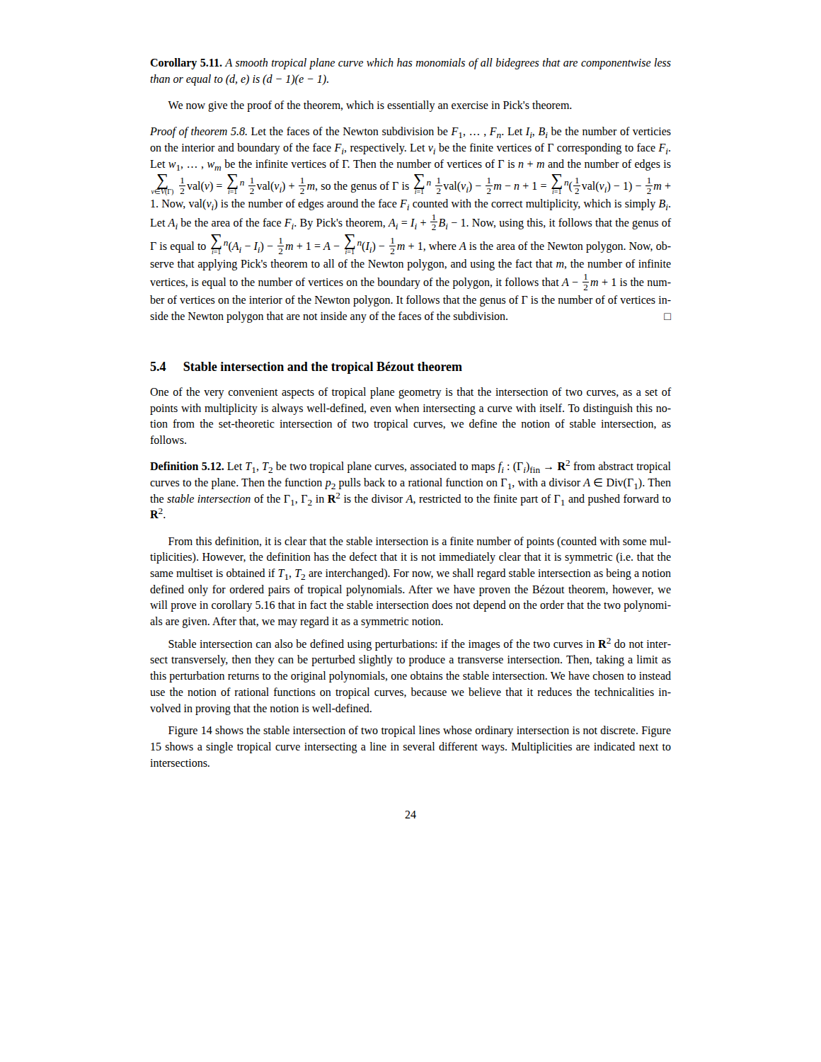Corollary 5.11. A smooth tropical plane curve which has monomials of all bidegrees that are componentwise less than or equal to (d, e) is (d − 1)(e − 1).
We now give the proof of the theorem, which is essentially an exercise in Pick's theorem.
Proof of theorem 5.8. Let the faces of the Newton subdivision be F1, … , Fn. Let Ii, Bi be the number of verticies on the interior and boundary of the face Fi, respectively. Let vi be the finite vertices of Γ corresponding to face Fi. Let w1, … , wm be the infinite vertices of Γ. Then the number of vertices of Γ is n + m and the number of edges is ∑v∈V(Γ) 12 val(v) = ∑i=1n 12 val(vi) + 12 m, so the genus of Γ is ∑i=1n 12 val(vi) − 12 m − n + 1 = ∑i=1n(12 val(vi) − 1) − 12 m + 1. Now, val(vi) is the number of edges around the face Fi counted with the correct multiplicity, which is simply Bi. Let Ai be the area of the face Fi. By Pick's theorem, Ai = Ii + 12 Bi − 1. Now, using this, it follows that the genus of Γ is equal to ∑i=1n(Ai − Ii) − 12 m + 1 = A − ∑i=1n(Ii) − 12 m + 1, where A is the area of the Newton polygon. Now, observe that applying Pick's theorem to all of the Newton polygon, and using the fact that m, the number of infinite vertices, is equal to the number of vertices on the boundary of the polygon, it follows that A − 12 m + 1 is the number of vertices on the interior of the Newton polygon. It follows that the genus of Γ is the number of of vertices inside the Newton polygon that are not inside any of the faces of the subdivision. □
5.4 Stable intersection and the tropical Bézout theorem
One of the very convenient aspects of tropical plane geometry is that the intersection of two curves, as a set of points with multiplicity is always well-defined, even when intersecting a curve with itself. To distinguish this notion from the set-theoretic intersection of two tropical curves, we define the notion of stable intersection, as follows.
Definition 5.12. Let T1, T2 be two tropical plane curves, associated to maps fi : (Γi)fin → R2 from abstract tropical curves to the plane. Then the function p2 pulls back to a rational function on Γ1, with a divisor A ∈ Div(Γ1). Then the stable intersection of the Γ1, Γ2 in R2 is the divisor A, restricted to the finite part of Γ1 and pushed forward to R2.
From this definition, it is clear that the stable intersection is a finite number of points (counted with some multiplicities). However, the definition has the defect that it is not immediately clear that it is symmetric (i.e. that the same multiset is obtained if T1, T2 are interchanged). For now, we shall regard stable intersection as being a notion defined only for ordered pairs of tropical polynomials. After we have proven the Bézout theorem, however, we will prove in corollary 5.16 that in fact the stable intersection does not depend on the order that the two polynomials are given. After that, we may regard it as a symmetric notion.
Stable intersection can also be defined using perturbations: if the images of the two curves in R2 do not intersect transversely, then they can be perturbed slightly to produce a transverse intersection. Then, taking a limit as this perturbation returns to the original polynomials, one obtains the stable intersection. We have chosen to instead use the notion of rational functions on tropical curves, because we believe that it reduces the technicalities involved in proving that the notion is well-defined.
Figure 14 shows the stable intersection of two tropical lines whose ordinary intersection is not discrete. Figure 15 shows a single tropical curve intersecting a line in several different ways. Multiplicities are indicated next to intersections.
24